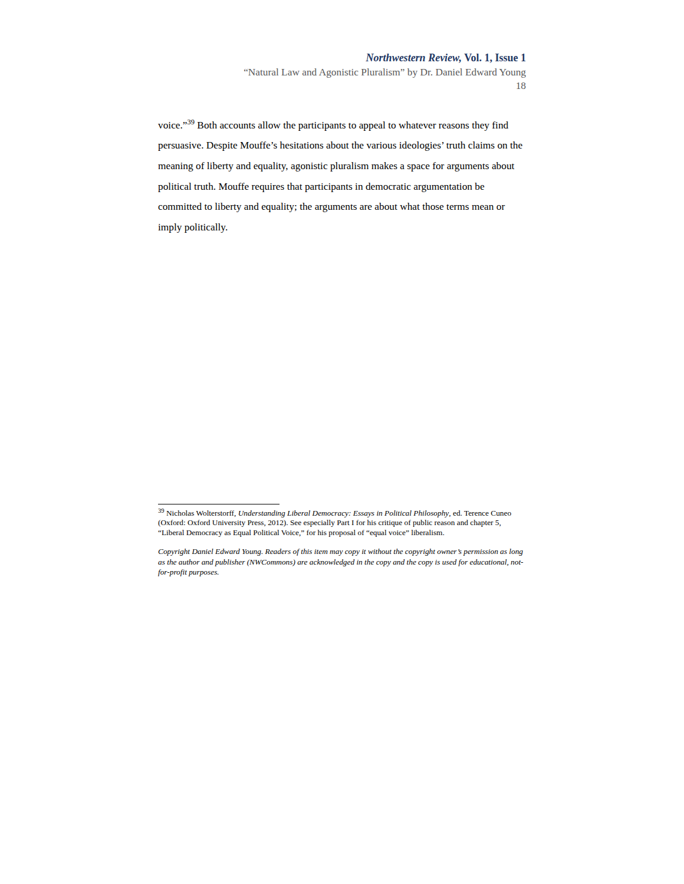Northwestern Review, Vol. 1, Issue 1
“Natural Law and Agonistic Pluralism” by Dr. Daniel Edward Young
18
voice.”39 Both accounts allow the participants to appeal to whatever reasons they find persuasive. Despite Mouffe’s hesitations about the various ideologies’ truth claims on the meaning of liberty and equality, agonistic pluralism makes a space for arguments about political truth. Mouffe requires that participants in democratic argumentation be committed to liberty and equality; the arguments are about what those terms mean or imply politically.
39 Nicholas Wolterstorff, Understanding Liberal Democracy: Essays in Political Philosophy, ed. Terence Cuneo (Oxford: Oxford University Press, 2012). See especially Part I for his critique of public reason and chapter 5, “Liberal Democracy as Equal Political Voice,” for his proposal of “equal voice” liberalism.
Copyright Daniel Edward Young. Readers of this item may copy it without the copyright owner’s permission as long as the author and publisher (NWCommons) are acknowledged in the copy and the copy is used for educational, not-for-profit purposes.